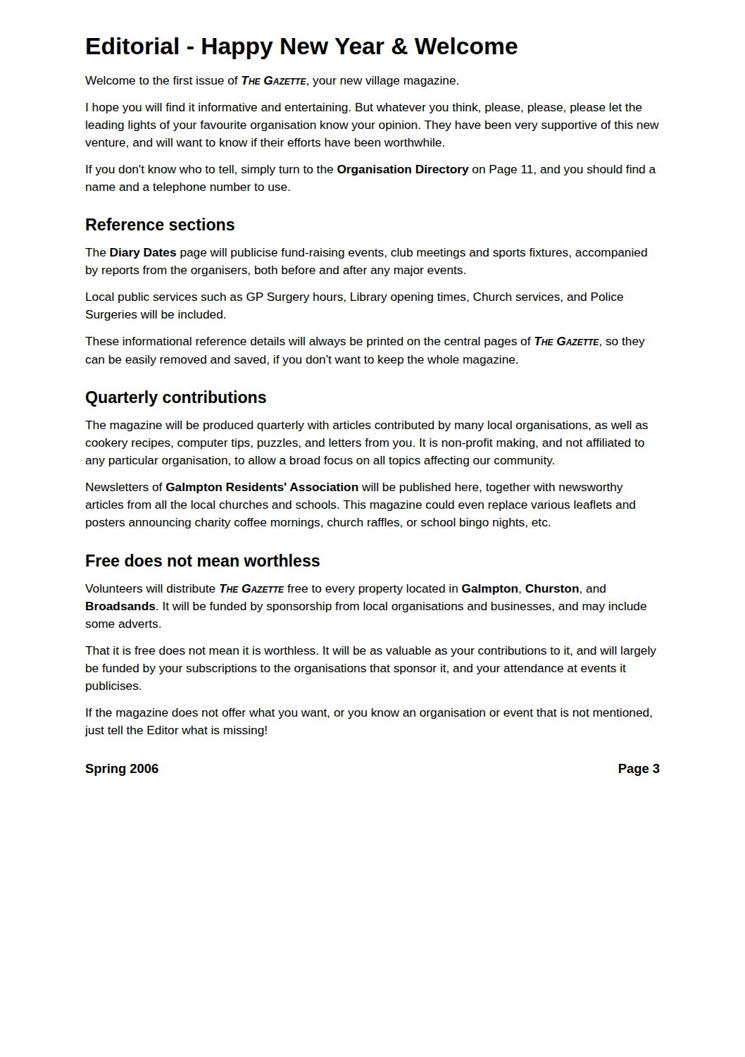Editorial - Happy New Year & Welcome
Welcome to the first issue of The Gazette, your new village magazine.
I hope you will find it informative and entertaining. But whatever you think, please, please, please let the leading lights of your favourite organisation know your opinion. They have been very supportive of this new venture, and will want to know if their efforts have been worthwhile.
If you don't know who to tell, simply turn to the Organisation Directory on Page 11, and you should find a name and a telephone number to use.
Reference sections
The Diary Dates page will publicise fund-raising events, club meetings and sports fixtures, accompanied by reports from the organisers, both before and after any major events.
Local public services such as GP Surgery hours, Library opening times, Church services, and Police Surgeries will be included.
These informational reference details will always be printed on the central pages of The Gazette, so they can be easily removed and saved, if you don't want to keep the whole magazine.
Quarterly contributions
The magazine will be produced quarterly with articles contributed by many local organisations, as well as cookery recipes, computer tips, puzzles, and letters from you. It is non-profit making, and not affiliated to any particular organisation, to allow a broad focus on all topics affecting our community.
Newsletters of Galmpton Residents' Association will be published here, together with newsworthy articles from all the local churches and schools. This magazine could even replace various leaflets and posters announcing charity coffee mornings, church raffles, or school bingo nights, etc.
Free does not mean worthless
Volunteers will distribute The Gazette free to every property located in Galmpton, Churston, and Broadsands. It will be funded by sponsorship from local organisations and businesses, and may include some adverts.
That it is free does not mean it is worthless. It will be as valuable as your contributions to it, and will largely be funded by your subscriptions to the organisations that sponsor it, and your attendance at events it publicises.
If the magazine does not offer what you want, or you know an organisation or event that is not mentioned, just tell the Editor what is missing!
Spring 2006 Page 3